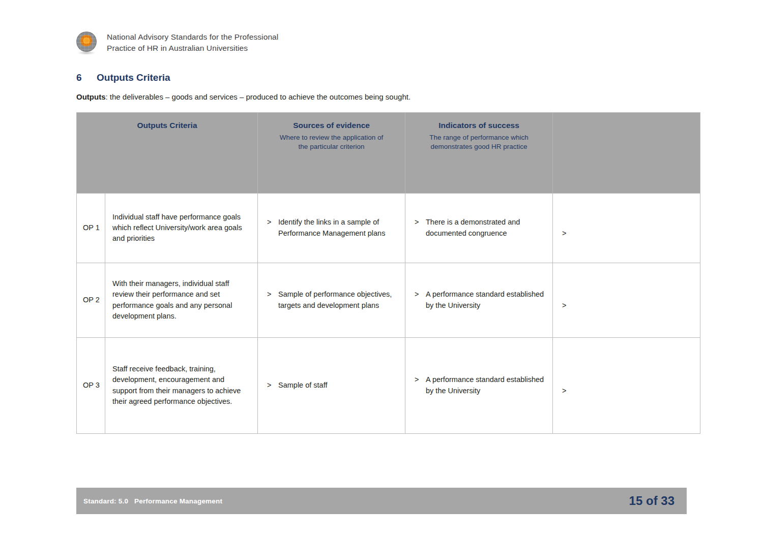National Advisory Standards for the Professional Practice of HR in Australian Universities
6 Outputs Criteria
Outputs: the deliverables – goods and services – produced to achieve the outcomes being sought.
| Outputs Criteria | Sources of evidence Where to review the application of the particular criterion | Indicators of success The range of performance which demonstrates good HR practice | |
| --- | --- | --- | --- |
| OP 1 | Individual staff have performance goals which reflect University/work area goals and priorities | Identify the links in a sample of Performance Management plans | There is a demonstrated and documented congruence | |
| OP 2 | With their managers, individual staff review their performance and set performance goals and any personal development plans. | Sample of performance objectives, targets and development plans | A performance standard established by the University | |
| OP 3 | Staff receive feedback, training, development, encouragement and support from their managers to achieve their agreed performance objectives. | Sample of staff | A performance standard established by the University | |
Standard: 5.0 Performance Management
15 of 33